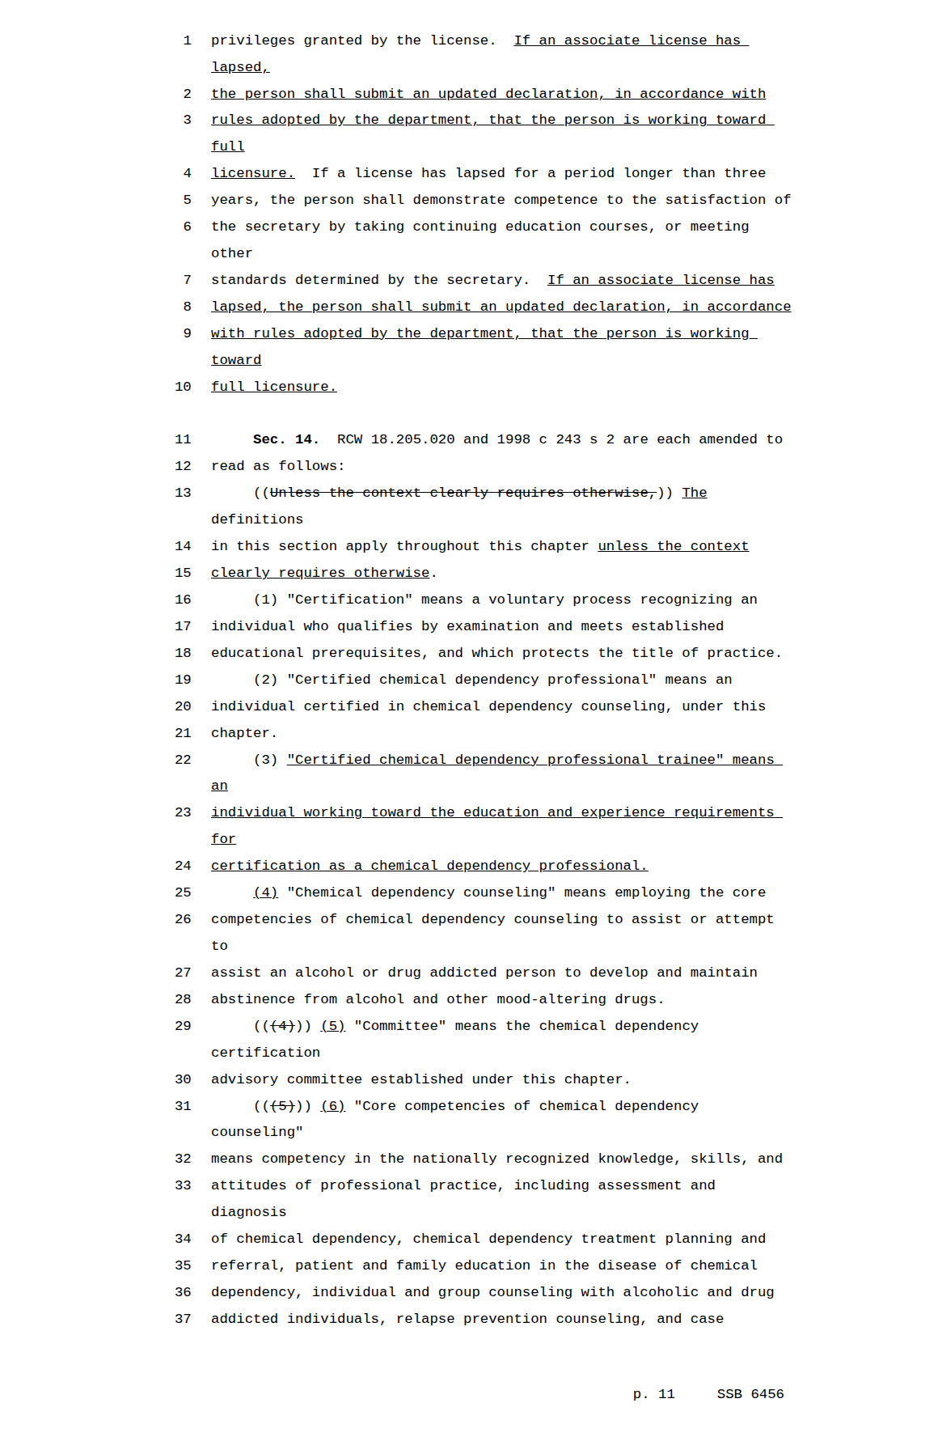1 privileges granted by the license. If an associate license has lapsed,
2 the person shall submit an updated declaration, in accordance with
3 rules adopted by the department, that the person is working toward full
4 licensure. If a license has lapsed for a period longer than three
5 years, the person shall demonstrate competence to the satisfaction of
6 the secretary by taking continuing education courses, or meeting other
7 standards determined by the secretary. If an associate license has
8 lapsed, the person shall submit an updated declaration, in accordance
9 with rules adopted by the department, that the person is working toward
10 full licensure.
11 Sec. 14. RCW 18.205.020 and 1998 c 243 s 2 are each amended to
12 read as follows:
13 ((Unless the context clearly requires otherwise,)) The definitions
14 in this section apply throughout this chapter unless the context
15 clearly requires otherwise.
16 (1) "Certification" means a voluntary process recognizing an
17 individual who qualifies by examination and meets established
18 educational prerequisites, and which protects the title of practice.
19 (2) "Certified chemical dependency professional" means an
20 individual certified in chemical dependency counseling, under this
21 chapter.
22 (3) "Certified chemical dependency professional trainee" means an
23 individual working toward the education and experience requirements for
24 certification as a chemical dependency professional.
25 (4) "Chemical dependency counseling" means employing the core
26 competencies of chemical dependency counseling to assist or attempt to
27 assist an alcohol or drug addicted person to develop and maintain
28 abstinence from alcohol and other mood-altering drugs.
29 (((4))) (5) "Committee" means the chemical dependency certification
30 advisory committee established under this chapter.
31 (((5))) (6) "Core competencies of chemical dependency counseling"
32 means competency in the nationally recognized knowledge, skills, and
33 attitudes of professional practice, including assessment and diagnosis
34 of chemical dependency, chemical dependency treatment planning and
35 referral, patient and family education in the disease of chemical
36 dependency, individual and group counseling with alcoholic and drug
37 addicted individuals, relapse prevention counseling, and case
p. 11 SSB 6456